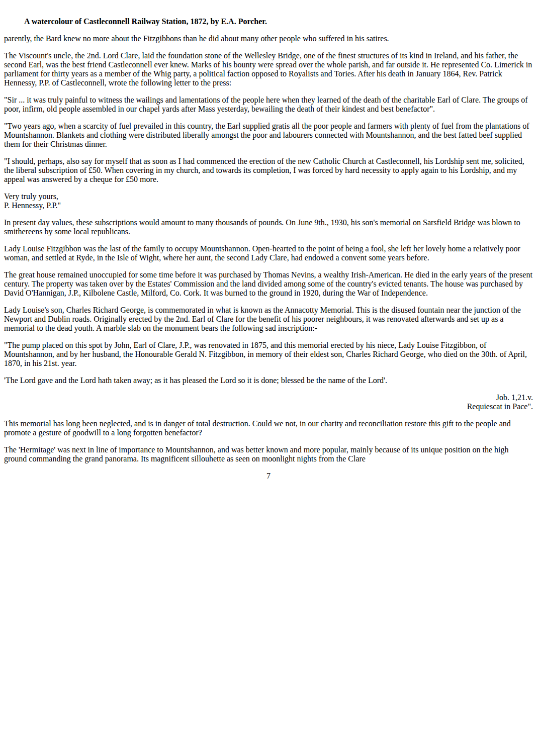A watercolour of Castleconnell Railway Station, 1872, by E.A. Porcher.
parently, the Bard knew no more about the Fitzgibbons than he did about many other people who suffered in his satires.
The Viscount's uncle, the 2nd. Lord Clare, laid the foundation stone of the Wellesley Bridge, one of the finest structures of its kind in Ireland, and his father, the second Earl, was the best friend Castleconnell ever knew. Marks of his bounty were spread over the whole parish, and far outside it. He represented Co. Limerick in parliament for thirty years as a member of the Whig party, a political faction opposed to Royalists and Tories. After his death in January 1864, Rev. Patrick Hennessy, P.P. of Castleconnell, wrote the following letter to the press:
"Sir ... it was truly painful to witness the wailings and lamentations of the people here when they learned of the death of the charitable Earl of Clare. The groups of poor, infirm, old people assembled in our chapel yards after Mass yesterday, bewailing the death of their kindest and best benefactor".
"Two years ago, when a scarcity of fuel prevailed in this country, the Earl supplied gratis all the poor people and farmers with plenty of fuel from the plantations of Mountshannon. Blankets and clothing were distributed liberally amongst the poor and labourers connected with Mountshannon, and the best fatted beef supplied them for their Christmas dinner.
"I should, perhaps, also say for myself that as soon as I had commenced the erection of the new Catholic Church at Castleconnell, his Lordship sent me, solicited, the liberal subscription of £50. When covering in my church, and towards its completion, I was forced by hard necessity to apply again to his Lordship, and my appeal was answered by a cheque for £50 more.
Very truly yours,
P. Hennessy, P.P."
In present day values, these subscriptions would amount to many thousands of pounds. On June 9th., 1930, his son's memorial on Sarsfield Bridge was blown to smithereens by some local republicans.
Lady Louise Fitzgibbon was the last of the family to occupy Mountshannon. Open-hearted to the point of being a fool, she left her lovely home a relatively poor woman, and settled at Ryde, in the Isle of Wight, where her aunt, the second Lady Clare, had endowed a convent some years before.
The great house remained unoccupied for some time before it was purchased by Thomas Nevins, a wealthy Irish-American. He died in the early years of the present century. The property was taken over by the Estates' Commission and the land divided among some of the country's evicted tenants. The house was purchased by David O'Hannigan, J.P., Kilbolene Castle, Milford, Co. Cork. It was burned to the ground in 1920, during the War of Independence.
Lady Louise's son, Charles Richard George, is commemorated in what is known as the Annacotty Memorial. This is the disused fountain near the junction of the Newport and Dublin roads. Originally erected by the 2nd. Earl of Clare for the benefit of his poorer neighbours, it was renovated afterwards and set up as a memorial to the dead youth. A marble slab on the monument bears the following sad inscription:-
"The pump placed on this spot by John, Earl of Clare, J.P., was renovated in 1875, and this memorial erected by his niece, Lady Louise Fitzgibbon, of Mountshannon, and by her husband, the Honourable Gerald N. Fitzgibbon, in memory of their eldest son, Charles Richard George, who died on the 30th. of April, 1870, in his 21st. year.
'The Lord gave and the Lord hath taken away; as it has pleased the Lord so it is done; blessed be the name of the Lord'.
Job. 1,21.v.
Requiescat in Pace".
This memorial has long been neglected, and is in danger of total destruction. Could we not, in our charity and reconciliation restore this gift to the people and promote a gesture of goodwill to a long forgotten benefactor?
The 'Hermitage' was next in line of importance to Mountshannon, and was better known and more popular, mainly because of its unique position on the high ground commanding the grand panorama. Its magnificent sillouhette as seen on moonlight nights from the Clare
7